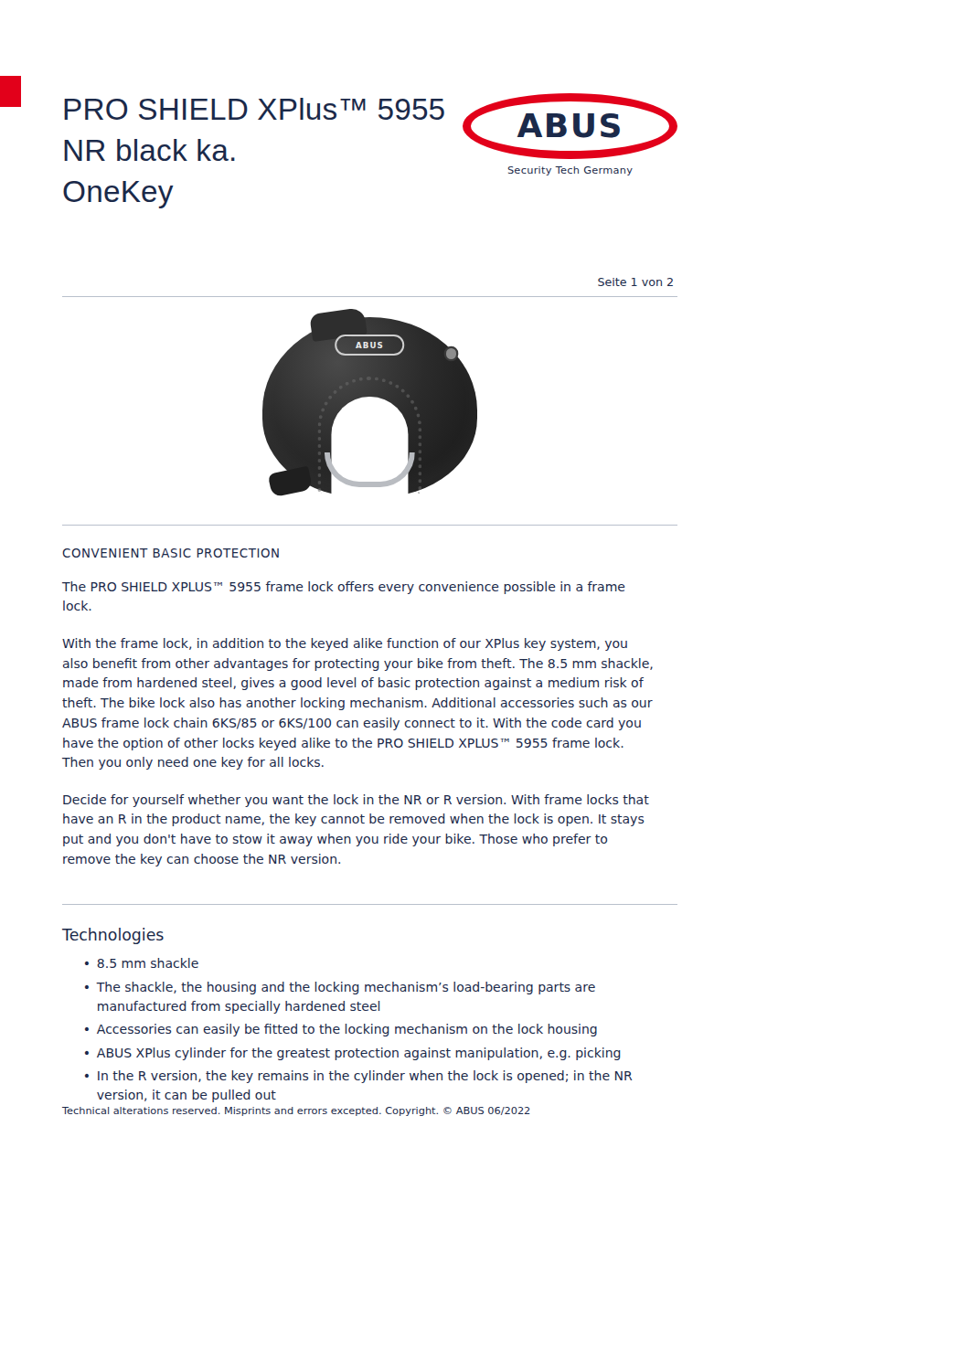PRO SHIELD XPlus™ 5955 NR black ka.
OneKey
ABUS
Security Tech Germany
Seite 1 von 2
ABUS
Convenient basic protection
The PRO SHIELD XPLUS™ 5955 frame lock offers every convenience possible in a frame lock.
With the frame lock, in addition to the keyed alike function of our XPlus key system, you also benefit from other advantages for protecting your bike from theft. The 8.5 mm shackle, made from hardened steel, gives a good level of basic protection against a medium risk of theft. The bike lock also has another locking mechanism. Additional accessories such as our ABUS frame lock chain 6KS/85 or 6KS/100 can easily connect to it. With the code card you have the option of other locks keyed alike to the PRO SHIELD XPLUS™ 5955 frame lock. Then you only need one key for all locks.
Decide for yourself whether you want the lock in the NR or R version. With frame locks that have an R in the product name, the key cannot be removed when the lock is open. It stays put and you don't have to stow it away when you ride your bike. Those who prefer to remove the key can choose the NR version.
Technologies
8.5 mm shackle
The shackle, the housing and the locking mechanism’s load-bearing parts are manufactured from specially hardened steel
Accessories can easily be fitted to the locking mechanism on the lock housing
ABUS XPlus cylinder for the greatest protection against manipulation, e.g. picking
In the R version, the key remains in the cylinder when the lock is opened; in the NR version, it can be pulled out
Technical alterations reserved. Misprints and errors excepted. Copyright. © ABUS 06/2022